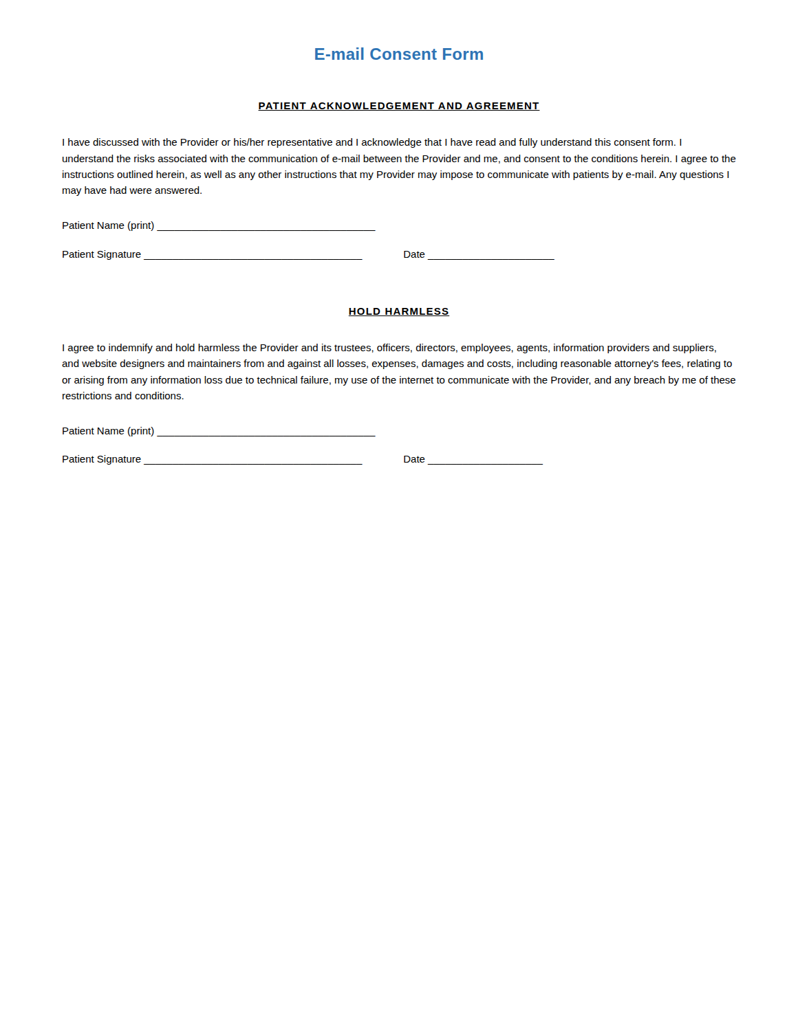E-mail Consent Form
PATIENT ACKNOWLEDGEMENT AND AGREEMENT
I have discussed with the Provider or his/her representative and I acknowledge that I have read and fully understand this consent form. I understand the risks associated with the communication of e-mail between the Provider and me, and consent to the conditions herein. I agree to the instructions outlined herein, as well as any other instructions that my Provider may impose to communicate with patients by e-mail. Any questions I may have had were answered.
Patient Name (print) ______________________________________
Patient Signature ______________________________________Date ______________________
HOLD HARMLESS
I agree to indemnify and hold harmless the Provider and its trustees, officers, directors, employees, agents, information providers and suppliers, and website designers and maintainers from and against all losses, expenses, damages and costs, including reasonable attorney's fees, relating to or arising from any information loss due to technical failure, my use of the internet to communicate with the Provider, and any breach by me of these restrictions and conditions.
Patient Name (print) ______________________________________
Patient Signature ______________________________________Date ____________________